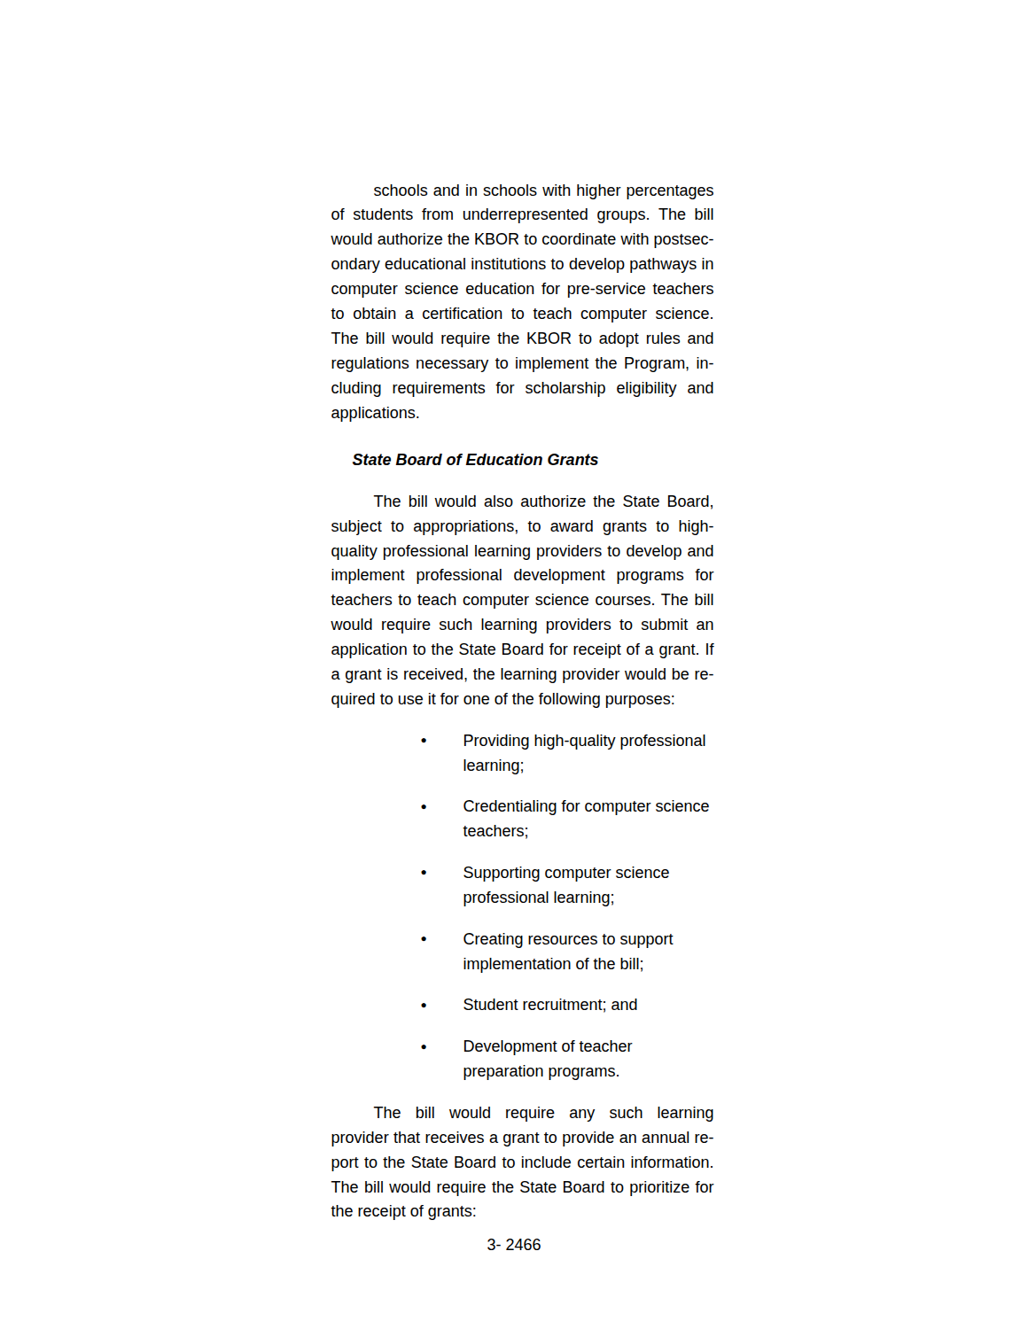schools and in schools with higher percentages of students from underrepresented groups. The bill would authorize the KBOR to coordinate with postsecondary educational institutions to develop pathways in computer science education for pre-service teachers to obtain a certification to teach computer science. The bill would require the KBOR to adopt rules and regulations necessary to implement the Program, including requirements for scholarship eligibility and applications.
State Board of Education Grants
The bill would also authorize the State Board, subject to appropriations, to award grants to high-quality professional learning providers to develop and implement professional development programs for teachers to teach computer science courses. The bill would require such learning providers to submit an application to the State Board for receipt of a grant. If a grant is received, the learning provider would be required to use it for one of the following purposes:
Providing high-quality professional learning;
Credentialing for computer science teachers;
Supporting computer science professional learning;
Creating resources to support implementation of the bill;
Student recruitment; and
Development of teacher preparation programs.
The bill would require any such learning provider that receives a grant to provide an annual report to the State Board to include certain information. The bill would require the State Board to prioritize for the receipt of grants:
3- 2466